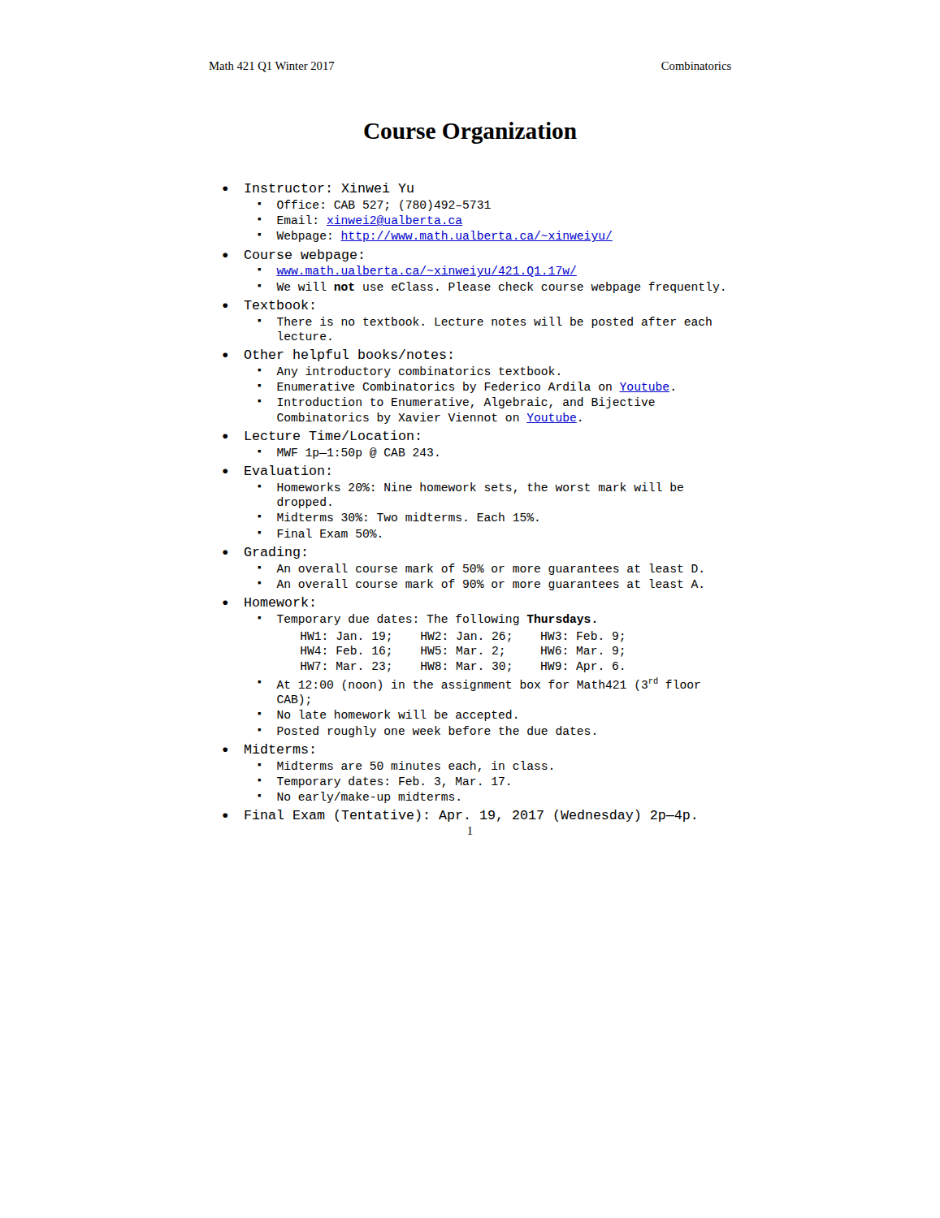Math 421 Q1 Winter 2017 Combinatorics
Course Organization
Instructor: Xinwei Yu
Office: CAB 527; (780)492–5731
Email: xinwei2@ualberta.ca
Webpage: http://www.math.ualberta.ca/~xinweiyu/
Course webpage:
www.math.ualberta.ca/~xinweiyu/421.Q1.17w/
We will not use eClass. Please check course webpage frequently.
Textbook:
There is no textbook. Lecture notes will be posted after each lecture.
Other helpful books/notes:
Any introductory combinatorics textbook.
Enumerative Combinatorics by Federico Ardila on Youtube.
Introduction to Enumerative, Algebraic, and Bijective Combinatorics by Xavier Viennot on Youtube.
Lecture Time/Location:
MWF 1p—1:50p @ CAB 243.
Evaluation:
Homeworks 20%: Nine homework sets, the worst mark will be dropped.
Midterms 30%: Two midterms. Each 15%.
Final Exam 50%.
Grading:
An overall course mark of 50% or more guarantees at least D.
An overall course mark of 90% or more guarantees at least A.
Homework:
Temporary due dates: The following Thursdays.
| HW1: Jan. 19; | HW2: Jan. 26; | HW3: Feb. 9; |
| HW4: Feb. 16; | HW5: Mar. 2; | HW6: Mar. 9; |
| HW7: Mar. 23; | HW8: Mar. 30; | HW9: Apr. 6. |
At 12:00 (noon) in the assignment box for Math421 (3rd floor CAB);
No late homework will be accepted.
Posted roughly one week before the due dates.
Midterms:
Midterms are 50 minutes each, in class.
Temporary dates: Feb. 3, Mar. 17.
No early/make-up midterms.
Final Exam (Tentative): Apr. 19, 2017 (Wednesday) 2p—4p.
1